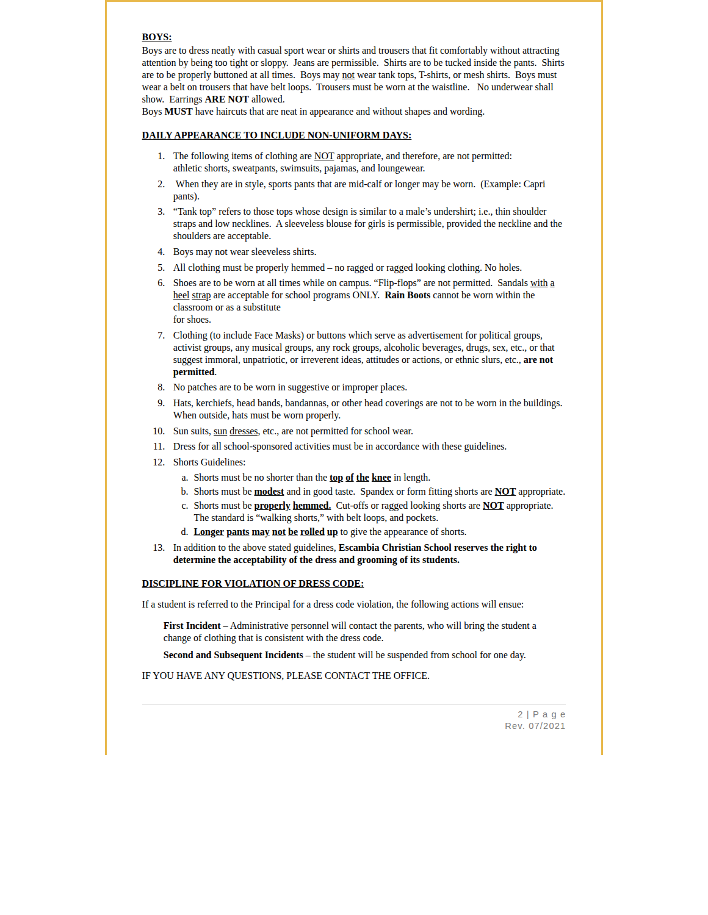BOYS:
Boys are to dress neatly with casual sport wear or shirts and trousers that fit comfortably without attracting attention by being too tight or sloppy. Jeans are permissible. Shirts are to be tucked inside the pants. Shirts are to be properly buttoned at all times. Boys may not wear tank tops, T-shirts, or mesh shirts. Boys must wear a belt on trousers that have belt loops. Trousers must be worn at the waistline. No underwear shall show. Earrings ARE NOT allowed.
Boys MUST have haircuts that are neat in appearance and without shapes and wording.
DAILY APPEARANCE TO INCLUDE NON-UNIFORM DAYS:
The following items of clothing are NOT appropriate, and therefore, are not permitted:
athletic shorts, sweatpants, swimsuits, pajamas, and loungewear.
When they are in style, sports pants that are mid-calf or longer may be worn. (Example: Capri pants).
“Tank top” refers to those tops whose design is similar to a male’s undershirt; i.e., thin shoulder straps and low necklines. A sleeveless blouse for girls is permissible, provided the neckline and the shoulders are acceptable.
Boys may not wear sleeveless shirts.
All clothing must be properly hemmed – no ragged or ragged looking clothing. No holes.
Shoes are to be worn at all times while on campus. “Flip-flops” are not permitted. Sandals with a heel strap are acceptable for school programs ONLY. Rain Boots cannot be worn within the classroom or as a substitute
for shoes.
Clothing (to include Face Masks) or buttons which serve as advertisement for political groups, activist groups, any musical groups, any rock groups, alcoholic beverages, drugs, sex, etc., or that suggest immoral, unpatriotic, or irreverent ideas, attitudes or actions, or ethnic slurs, etc., are not permitted.
No patches are to be worn in suggestive or improper places.
Hats, kerchiefs, head bands, bandannas, or other head coverings are not to be worn in the buildings. When outside, hats must be worn properly.
Sun suits, sun dresses, etc., are not permitted for school wear.
Dress for all school-sponsored activities must be in accordance with these guidelines.
Shorts Guidelines:
Shorts must be no shorter than the top of the knee in length.
Shorts must be modest and in good taste. Spandex or form fitting shorts are NOT appropriate.
Shorts must be properly hemmed. Cut-offs or ragged looking shorts are NOT appropriate. The standard is “walking shorts,” with belt loops, and pockets.
Longer pants may not be rolled up to give the appearance of shorts.
In addition to the above stated guidelines, Escambia Christian School reserves the right to determine the acceptability of the dress and grooming of its students.
DISCIPLINE FOR VIOLATION OF DRESS CODE:
If a student is referred to the Principal for a dress code violation, the following actions will ensue:
First Incident – Administrative personnel will contact the parents, who will bring the student a change of clothing that is consistent with the dress code.
Second and Subsequent Incidents – the student will be suspended from school for one day.
IF YOU HAVE ANY QUESTIONS, PLEASE CONTACT THE OFFICE.
2 | P a g e
Rev. 07/2021